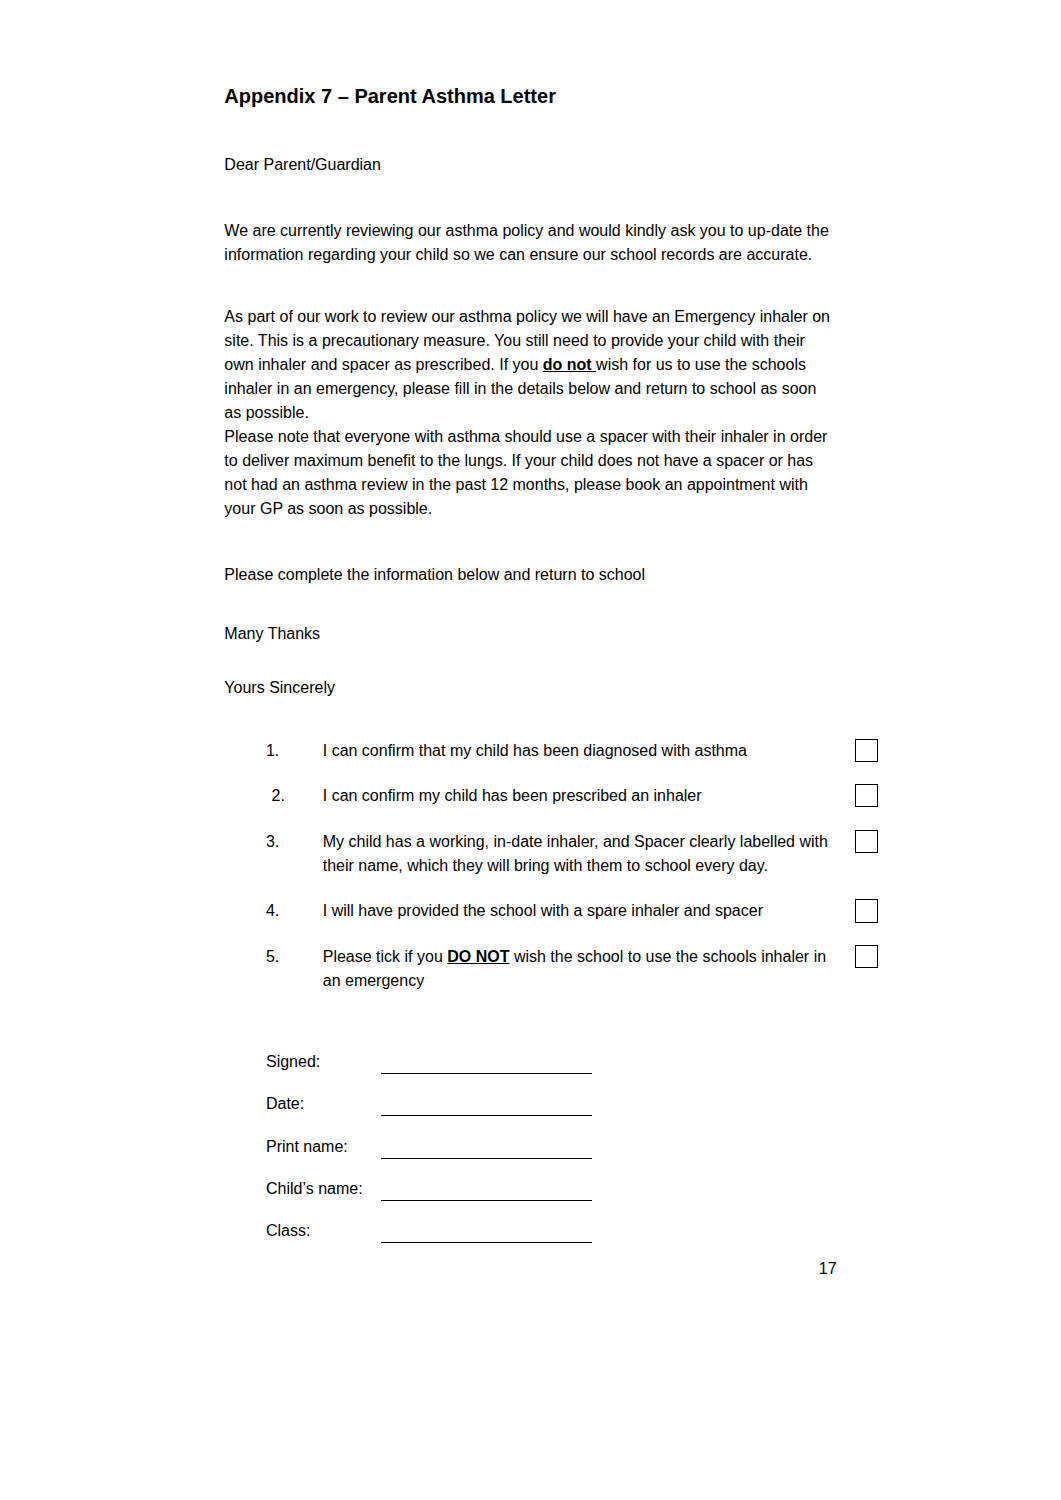Appendix 7 – Parent Asthma Letter
Dear Parent/Guardian
We are currently reviewing our asthma policy and would kindly ask you to up-date the information regarding your child so we can ensure our school records are accurate.
As part of our work to review our asthma policy we will have an Emergency inhaler on site. This is a precautionary measure. You still need to provide your child with their own inhaler and spacer as prescribed. If you do not wish for us to use the schools inhaler in an emergency, please fill in the details below and return to school as soon as possible.
Please note that everyone with asthma should use a spacer with their inhaler in order to deliver maximum benefit to the lungs. If your child does not have a spacer or has not had an asthma review in the past 12 months, please book an appointment with your GP as soon as possible.
Please complete the information below and return to school
Many Thanks
Yours Sincerely
| 1. | I can confirm that my child has been diagnosed with asthma | |
| 2. | I can confirm my child has been prescribed an inhaler | |
| 3. | My child has a working, in-date inhaler, and Spacer clearly labelled with their name, which they will bring with them to school every day. | |
| 4. | I will have provided the school with a spare inhaler and spacer | |
| 5. | Please tick if you DO NOT wish the school to use the schools inhaler in an emergency | |
| Signed: | |
| Date: | |
| Print name: | |
| Child’s name: | |
| Class: | |
17